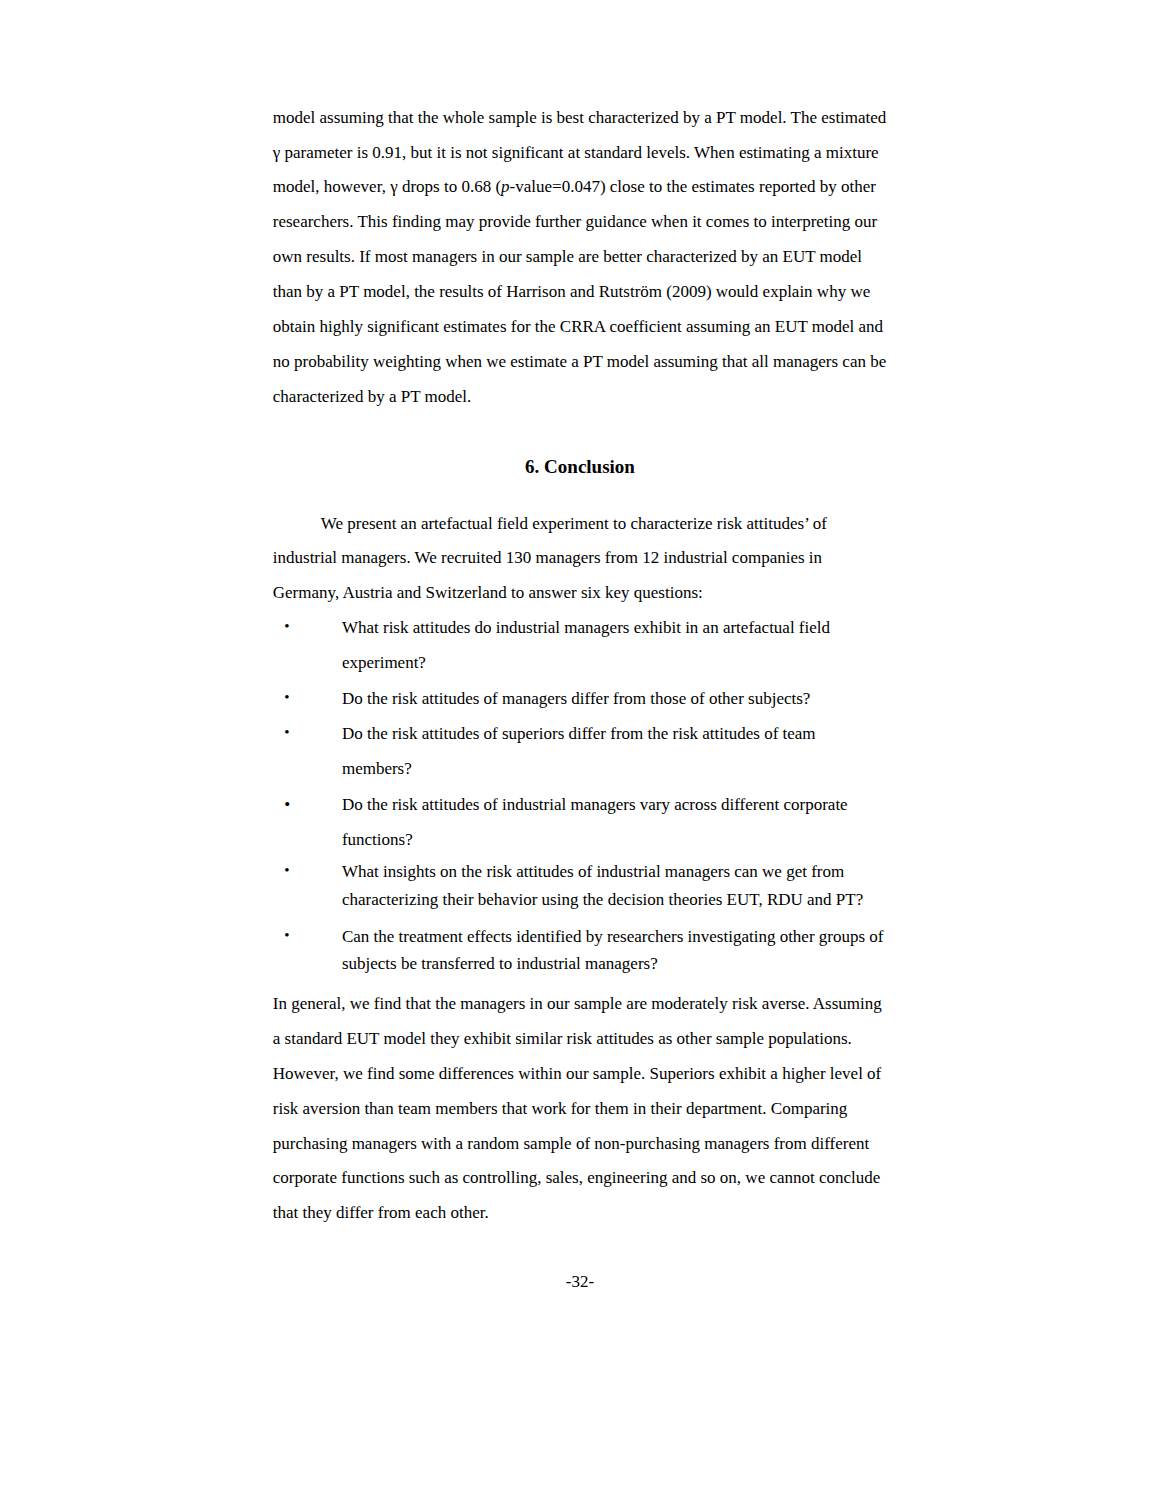model assuming that the whole sample is best characterized by a PT model. The estimated γ parameter is 0.91, but it is not significant at standard levels. When estimating a mixture model, however, γ drops to 0.68 (p-value=0.047) close to the estimates reported by other researchers. This finding may provide further guidance when it comes to interpreting our own results. If most managers in our sample are better characterized by an EUT model than by a PT model, the results of Harrison and Rutström (2009) would explain why we obtain highly significant estimates for the CRRA coefficient assuming an EUT model and no probability weighting when we estimate a PT model assuming that all managers can be characterized by a PT model.
6. Conclusion
We present an artefactual field experiment to characterize risk attitudes’ of industrial managers. We recruited 130 managers from 12 industrial companies in Germany, Austria and Switzerland to answer six key questions:
•What risk attitudes do industrial managers exhibit in an artefactual field experiment?
•Do the risk attitudes of managers differ from those of other subjects?
•Do the risk attitudes of superiors differ from the risk attitudes of team members?
•Do the risk attitudes of industrial managers vary across different corporate functions?
•What insights on the risk attitudes of industrial managers can we get from characterizing their behavior using the decision theories EUT, RDU and PT?
•Can the treatment effects identified by researchers investigating other groups of subjects be transferred to industrial managers?
In general, we find that the managers in our sample are moderately risk averse. Assuming a standard EUT model they exhibit similar risk attitudes as other sample populations. However, we find some differences within our sample. Superiors exhibit a higher level of risk aversion than team members that work for them in their department. Comparing purchasing managers with a random sample of non-purchasing managers from different corporate functions such as controlling, sales, engineering and so on, we cannot conclude that they differ from each other.
-32-